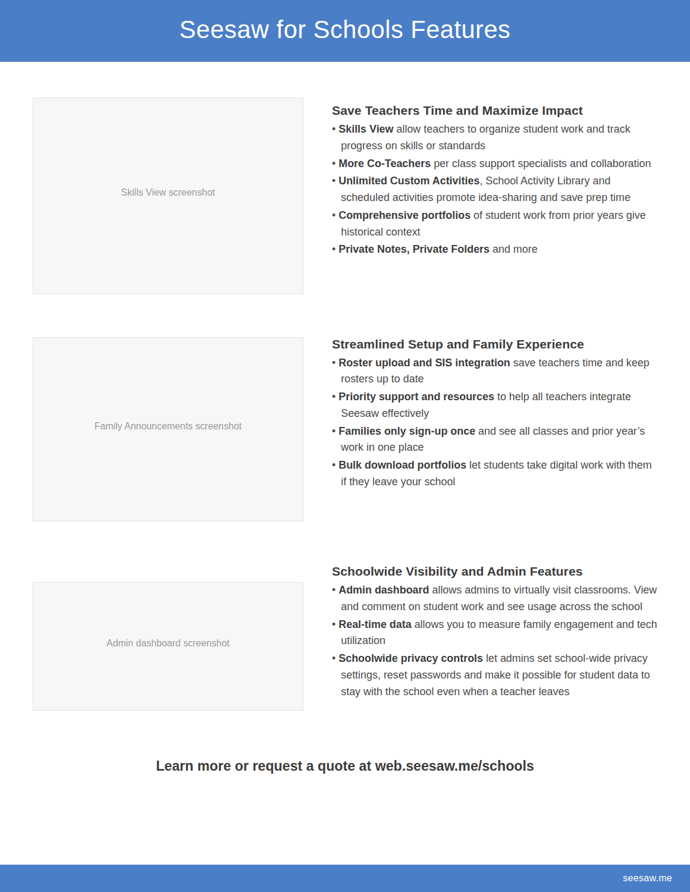Seesaw for Schools Features
Save Teachers Time and Maximize Impact
Skills View allow teachers to organize student work and track progress on skills or standards
More Co-Teachers per class support specialists and collaboration
Unlimited Custom Activities, School Activity Library and scheduled activities promote idea-sharing and save prep time
Comprehensive portfolios of student work from prior years give historical context
Private Notes, Private Folders and more
Streamlined Setup and Family Experience
Roster upload and SIS integration save teachers time and keep rosters up to date
Priority support and resources to help all teachers integrate Seesaw effectively
Families only sign-up once and see all classes and prior year’s work in one place
Bulk download portfolios let students take digital work with them if they leave your school
Schoolwide Visibility and Admin Features
Admin dashboard allows admins to virtually visit classrooms. View and comment on student work and see usage across the school
Real-time data allows you to measure family engagement and tech utilization
Schoolwide privacy controls let admins set school-wide privacy settings, reset passwords and make it possible for student data to stay with the school even when a teacher leaves
Learn more or request a quote at web.seesaw.me/schools
seesaw.me